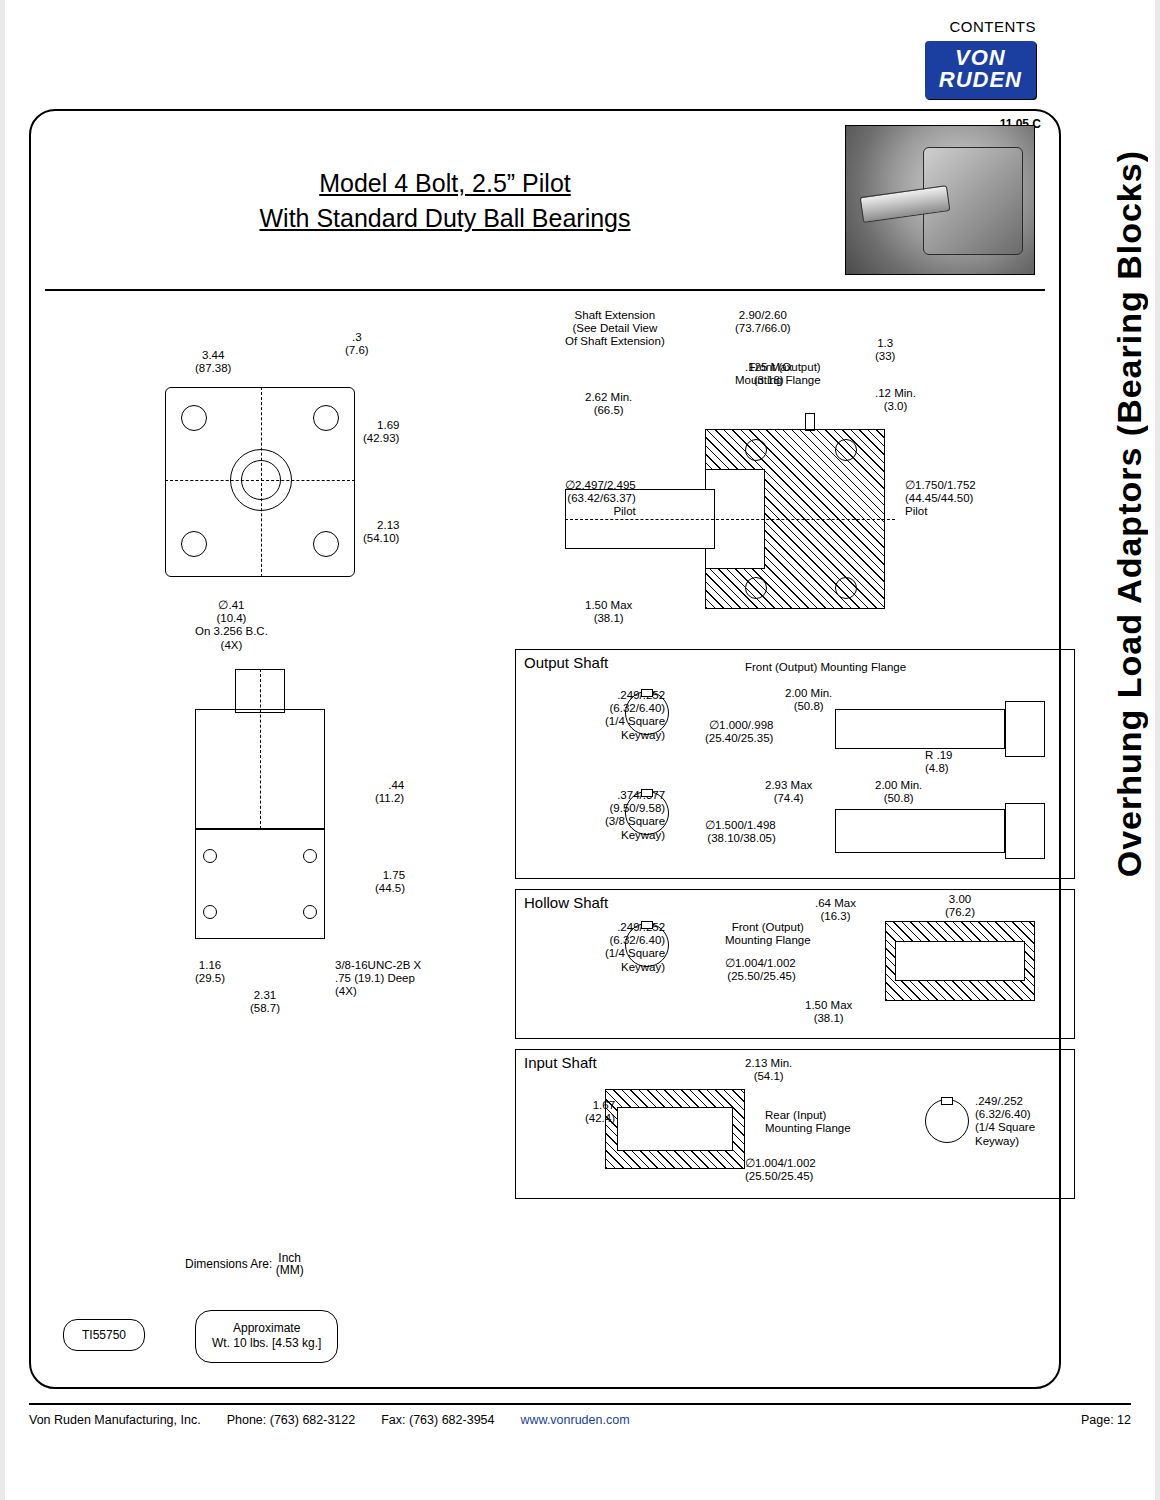CONTENTS
VON RUDEN
Overhung Load Adaptors (Bearing Blocks)
11.05.C
Model 4 Bolt, 2.5” Pilot
With Standard Duty Ball Bearings
3.44
(87.38)
.3
(7.6)
1.69
(42.93)
2.13
(54.10)
∅.41
(10.4)
On 3.256 B.C.
(4X)
.44
(11.2)
1.75
(44.5)
1.16
(29.5)
2.31
(58.7)
3/8-16UNC-2B X
.75 (19.1) Deep
(4X)
Shaft Extension
(See Detail View
Of Shaft Extension)
2.90/2.60
(73.7/66.0)
1.3
(33)
Front (Output)
Mounting Flange
.125 Max
(3.18)
.12 Min.
(3.0)
2.62 Min.
(66.5)
∅2.497/2.495
(63.42/63.37)
Pilot
∅1.750/1.752
(44.45/44.50)
Pilot
1.50 Max
(38.1)
Output Shaft
Front (Output) Mounting Flange
.249/.252
(6.32/6.40)
(1/4 Square
Keyway)
2.00 Min.
(50.8)
∅1.000/.998
(25.40/25.35)
R .19
(4.8)
.374/.377
(9.50/9.58)
(3/8 Square
Keyway)
2.93 Max
(74.4)
2.00 Min.
(50.8)
∅1.500/1.498
(38.10/38.05)
Hollow Shaft
.64 Max
(16.3)
3.00
(76.2)
.249/.252
(6.32/6.40)
(1/4 Square
Keyway)
Front (Output)
Mounting Flange
∅1.004/1.002
(25.50/25.45)
1.50 Max
(38.1)
Input Shaft
2.13 Min.
(54.1)
1.67
(42.4)
Rear (Input)
Mounting Flange
∅1.004/1.002
(25.50/25.45)
.249/.252
(6.32/6.40)
(1/4 Square
Keyway)
Dimensions Are: Inch(MM)
TI55750
Approximate
Wt. 10 lbs. [4.53 kg.]
Von Ruden Manufacturing, Inc. Phone: (763) 682-3122 Fax: (763) 682-3954 www.vonruden.com Page: 12